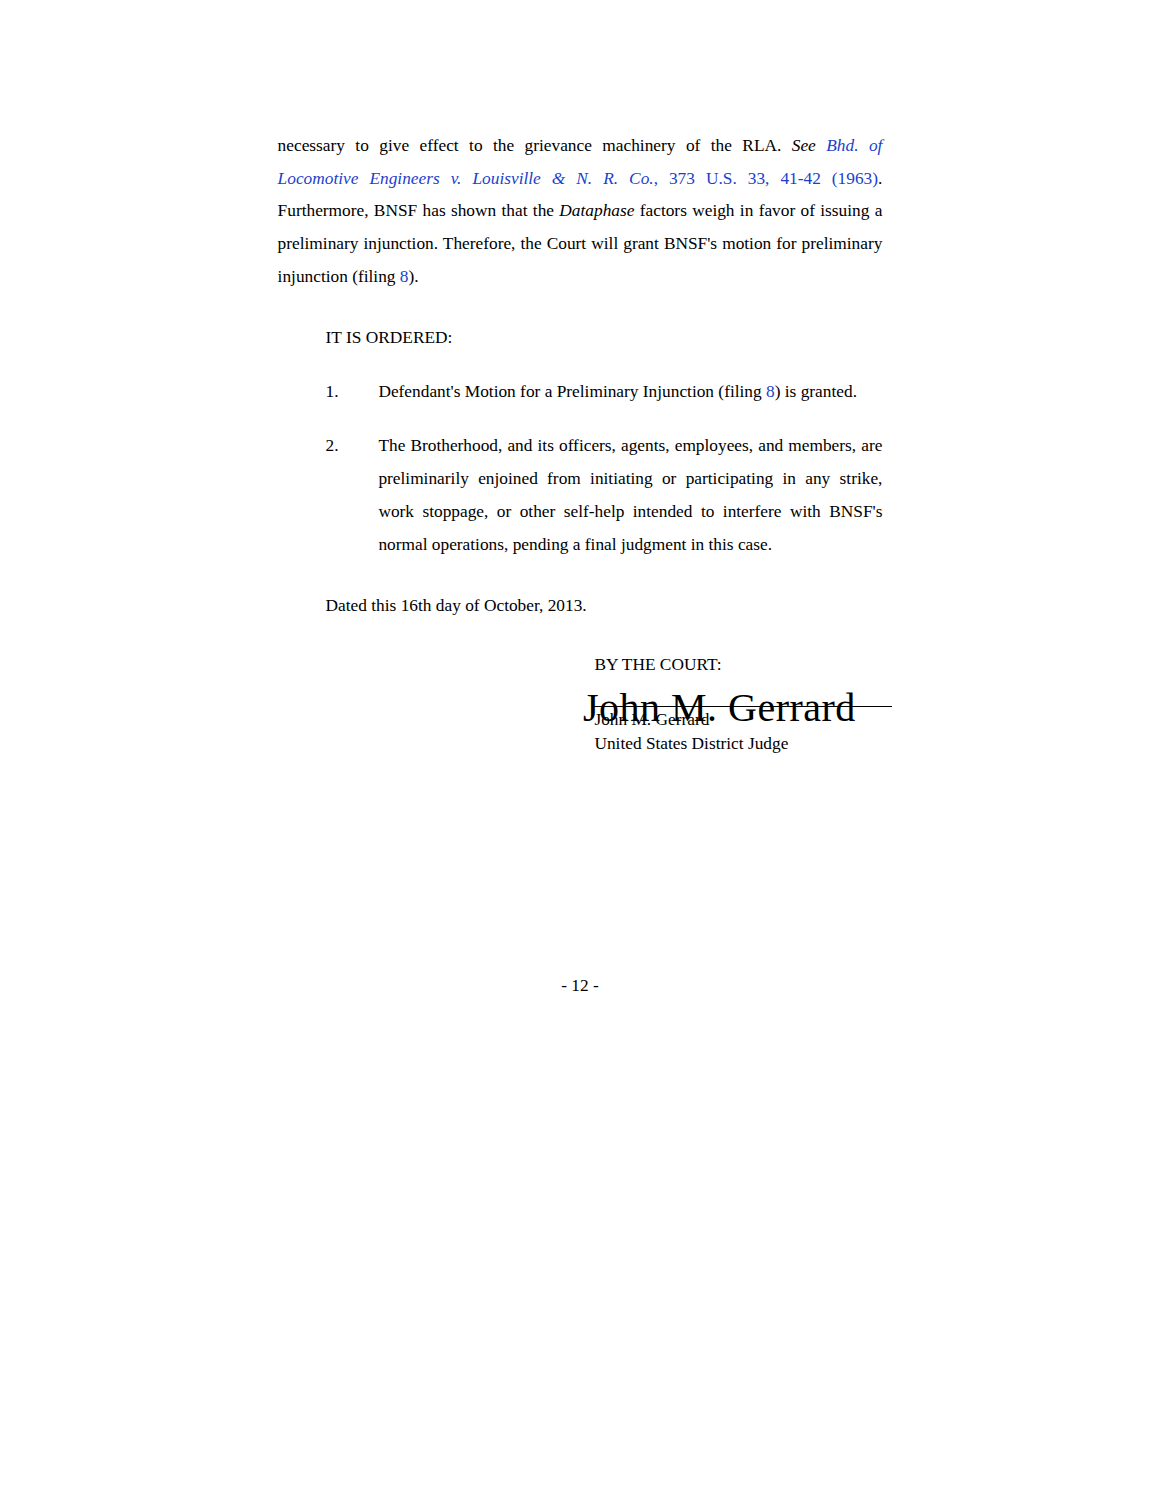necessary to give effect to the grievance machinery of the RLA. See Bhd. of Locomotive Engineers v. Louisville & N. R. Co., 373 U.S. 33, 41-42 (1963). Furthermore, BNSF has shown that the Dataphase factors weigh in favor of issuing a preliminary injunction. Therefore, the Court will grant BNSF's motion for preliminary injunction (filing 8).
IT IS ORDERED:
1. Defendant's Motion for a Preliminary Injunction (filing 8) is granted.
2. The Brotherhood, and its officers, agents, employees, and members, are preliminarily enjoined from initiating or participating in any strike, work stoppage, or other self-help intended to interfere with BNSF's normal operations, pending a final judgment in this case.
Dated this 16th day of October, 2013.
BY THE COURT:
John M. Gerrard
John M. Gerrard
United States District Judge
- 12 -